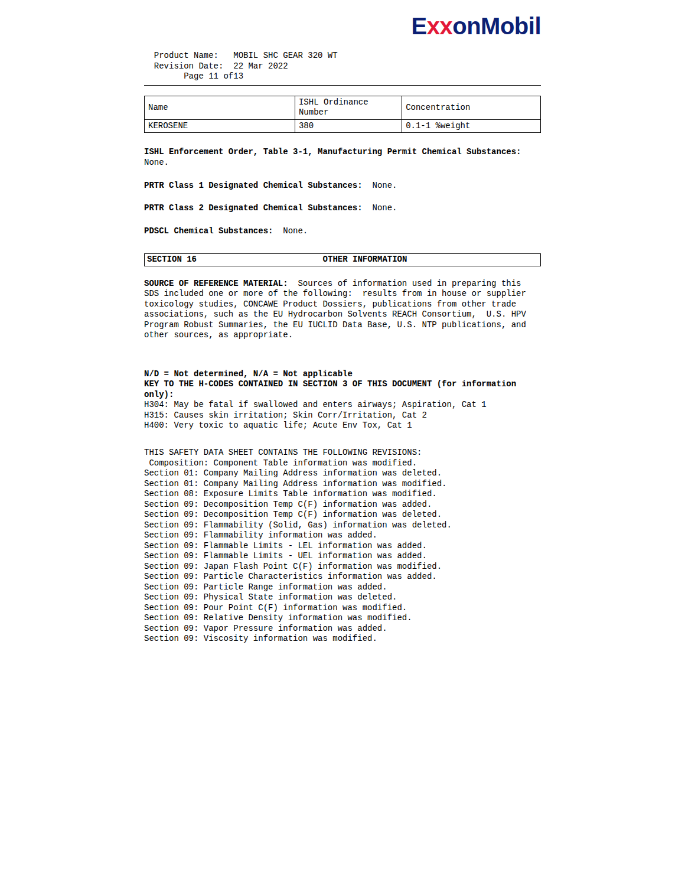ExxonMobil
Product Name: MOBIL SHC GEAR 320 WT
Revision Date: 22 Mar 2022
Page 11 of13
| Name | ISHL Ordinance Number | Concentration |
| --- | --- | --- |
| KEROSENE | 380 | 0.1-1 %weight |
ISHL Enforcement Order, Table 3-1, Manufacturing Permit Chemical Substances: None.
PRTR Class 1 Designated Chemical Substances: None.
PRTR Class 2 Designated Chemical Substances: None.
PDSCL Chemical Substances: None.
SECTION 16 OTHER INFORMATION
SOURCE OF REFERENCE MATERIAL: Sources of information used in preparing this SDS included one or more of the following: results from in house or supplier toxicology studies, CONCAWE Product Dossiers, publications from other trade associations, such as the EU Hydrocarbon Solvents REACH Consortium, U.S. HPV Program Robust Summaries, the EU IUCLID Data Base, U.S. NTP publications, and other sources, as appropriate.
N/D = Not determined, N/A = Not applicable
KEY TO THE H-CODES CONTAINED IN SECTION 3 OF THIS DOCUMENT (for information only):
H304: May be fatal if swallowed and enters airways; Aspiration, Cat 1
H315: Causes skin irritation; Skin Corr/Irritation, Cat 2
H400: Very toxic to aquatic life; Acute Env Tox, Cat 1
THIS SAFETY DATA SHEET CONTAINS THE FOLLOWING REVISIONS:
Composition: Component Table information was modified.
Section 01: Company Mailing Address information was deleted.
Section 01: Company Mailing Address information was modified.
Section 08: Exposure Limits Table information was modified.
Section 09: Decomposition Temp C(F) information was added.
Section 09: Decomposition Temp C(F) information was deleted.
Section 09: Flammability (Solid, Gas) information was deleted.
Section 09: Flammability information was added.
Section 09: Flammable Limits - LEL information was added.
Section 09: Flammable Limits - UEL information was added.
Section 09: Japan Flash Point C(F) information was modified.
Section 09: Particle Characteristics information was added.
Section 09: Particle Range information was added.
Section 09: Physical State information was deleted.
Section 09: Pour Point C(F) information was modified.
Section 09: Relative Density information was modified.
Section 09: Vapor Pressure information was added.
Section 09: Viscosity information was modified.